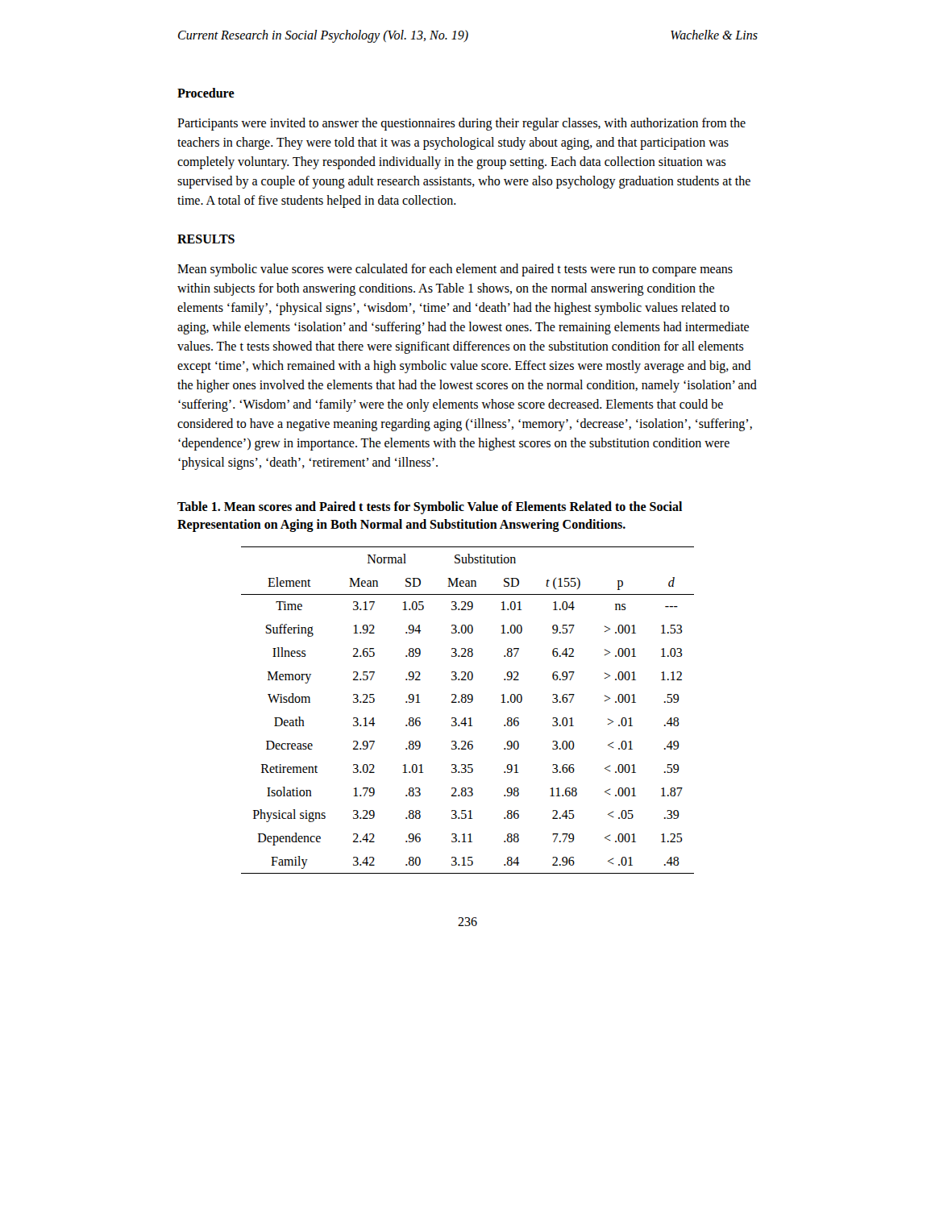Current Research in Social Psychology (Vol. 13, No. 19) Wachelke & Lins
Procedure
Participants were invited to answer the questionnaires during their regular classes, with authorization from the teachers in charge. They were told that it was a psychological study about aging, and that participation was completely voluntary. They responded individually in the group setting. Each data collection situation was supervised by a couple of young adult research assistants, who were also psychology graduation students at the time. A total of five students helped in data collection.
Results
Mean symbolic value scores were calculated for each element and paired t tests were run to compare means within subjects for both answering conditions. As Table 1 shows, on the normal answering condition the elements ‘family’, ‘physical signs’, ‘wisdom’, ‘time’ and ‘death’ had the highest symbolic values related to aging, while elements ‘isolation’ and ‘suffering’ had the lowest ones. The remaining elements had intermediate values. The t tests showed that there were significant differences on the substitution condition for all elements except ‘time’, which remained with a high symbolic value score. Effect sizes were mostly average and big, and the higher ones involved the elements that had the lowest scores on the normal condition, namely ‘isolation’ and ‘suffering’. ‘Wisdom’ and ‘family’ were the only elements whose score decreased. Elements that could be considered to have a negative meaning regarding aging (‘illness’, ‘memory’, ‘decrease’, ‘isolation’, ‘suffering’, ‘dependence’) grew in importance. The elements with the highest scores on the substitution condition were ‘physical signs’, ‘death’, ‘retirement’ and ‘illness’.
Table 1. Mean scores and Paired t tests for Symbolic Value of Elements Related to the Social Representation on Aging in Both Normal and Substitution Answering Conditions.
| | Normal | Substitution | | | |
| --- | --- | --- | --- | --- | --- |
| Element | Mean | SD | Mean | SD | t (155) | p | d |
| Time | 3.17 | 1.05 | 3.29 | 1.01 | 1.04 | ns | --- |
| Suffering | 1.92 | .94 | 3.00 | 1.00 | 9.57 | > .001 | 1.53 |
| Illness | 2.65 | .89 | 3.28 | .87 | 6.42 | > .001 | 1.03 |
| Memory | 2.57 | .92 | 3.20 | .92 | 6.97 | > .001 | 1.12 |
| Wisdom | 3.25 | .91 | 2.89 | 1.00 | 3.67 | > .001 | .59 |
| Death | 3.14 | .86 | 3.41 | .86 | 3.01 | > .01 | .48 |
| Decrease | 2.97 | .89 | 3.26 | .90 | 3.00 | < .01 | .49 |
| Retirement | 3.02 | 1.01 | 3.35 | .91 | 3.66 | < .001 | .59 |
| Isolation | 1.79 | .83 | 2.83 | .98 | 11.68 | < .001 | 1.87 |
| Physical signs | 3.29 | .88 | 3.51 | .86 | 2.45 | < .05 | .39 |
| Dependence | 2.42 | .96 | 3.11 | .88 | 7.79 | < .001 | 1.25 |
| Family | 3.42 | .80 | 3.15 | .84 | 2.96 | < .01 | .48 |
236